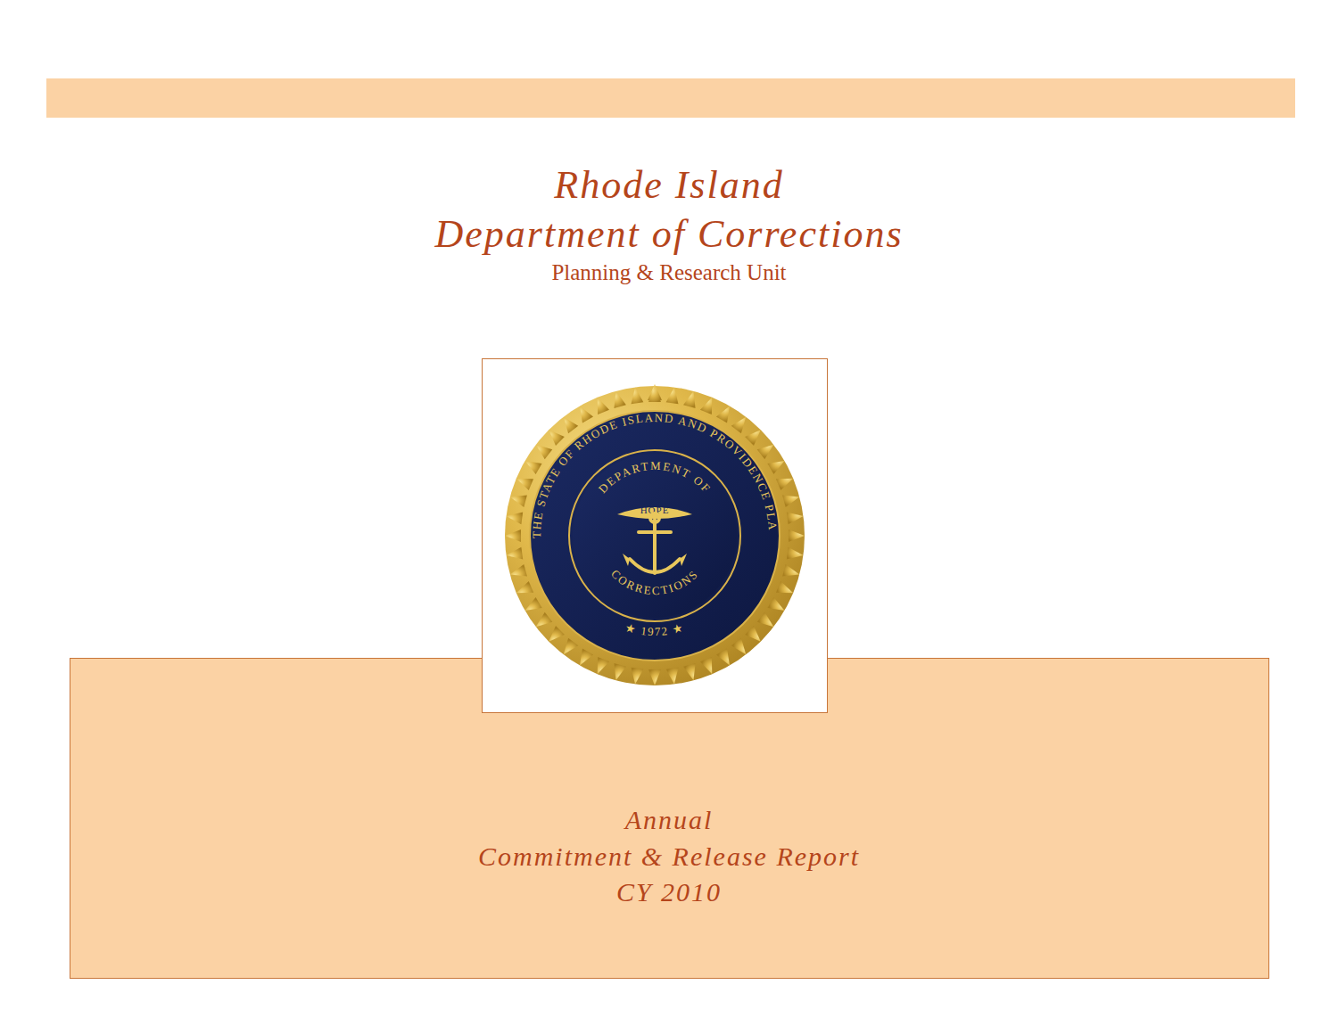Rhode Island
Department of Corrections
Planning & Research Unit
SEAL OF THE STATE OF RHODE ISLAND AND PROVIDENCE PLANTATIONS ★ 1972 ★ DEPARTMENT OF CORRECTIONS HOPE
Annual
Commitment & Release Report
CY 2010